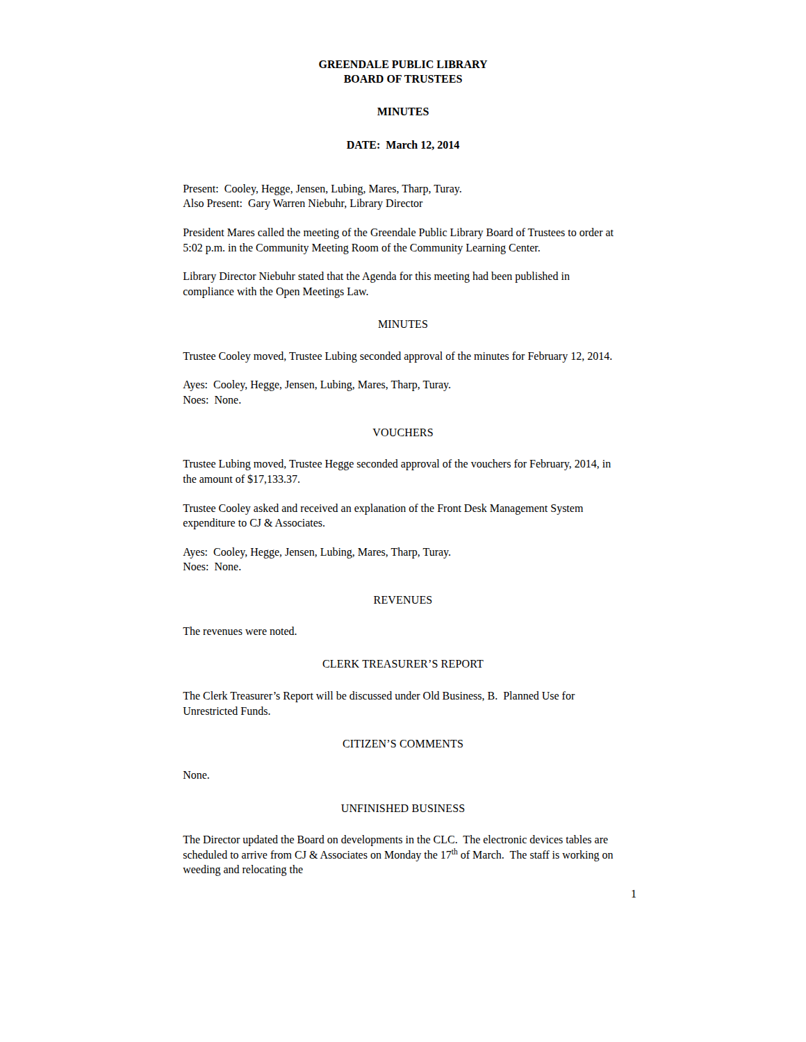GREENDALE PUBLIC LIBRARY
BOARD OF TRUSTEES
MINUTES
DATE: March 12, 2014
Present: Cooley, Hegge, Jensen, Lubing, Mares, Tharp, Turay.
Also Present: Gary Warren Niebuhr, Library Director
President Mares called the meeting of the Greendale Public Library Board of Trustees to order at 5:02 p.m. in the Community Meeting Room of the Community Learning Center.
Library Director Niebuhr stated that the Agenda for this meeting had been published in compliance with the Open Meetings Law.
MINUTES
Trustee Cooley moved, Trustee Lubing seconded approval of the minutes for February 12, 2014.
Ayes: Cooley, Hegge, Jensen, Lubing, Mares, Tharp, Turay.
Noes: None.
VOUCHERS
Trustee Lubing moved, Trustee Hegge seconded approval of the vouchers for February, 2014, in the amount of $17,133.37.
Trustee Cooley asked and received an explanation of the Front Desk Management System expenditure to CJ & Associates.
Ayes: Cooley, Hegge, Jensen, Lubing, Mares, Tharp, Turay.
Noes: None.
REVENUES
The revenues were noted.
CLERK TREASURER’S REPORT
The Clerk Treasurer’s Report will be discussed under Old Business, B. Planned Use for Unrestricted Funds.
CITIZEN’S COMMENTS
None.
UNFINISHED BUSINESS
The Director updated the Board on developments in the CLC. The electronic devices tables are scheduled to arrive from CJ & Associates on Monday the 17th of March. The staff is working on weeding and relocating the
1